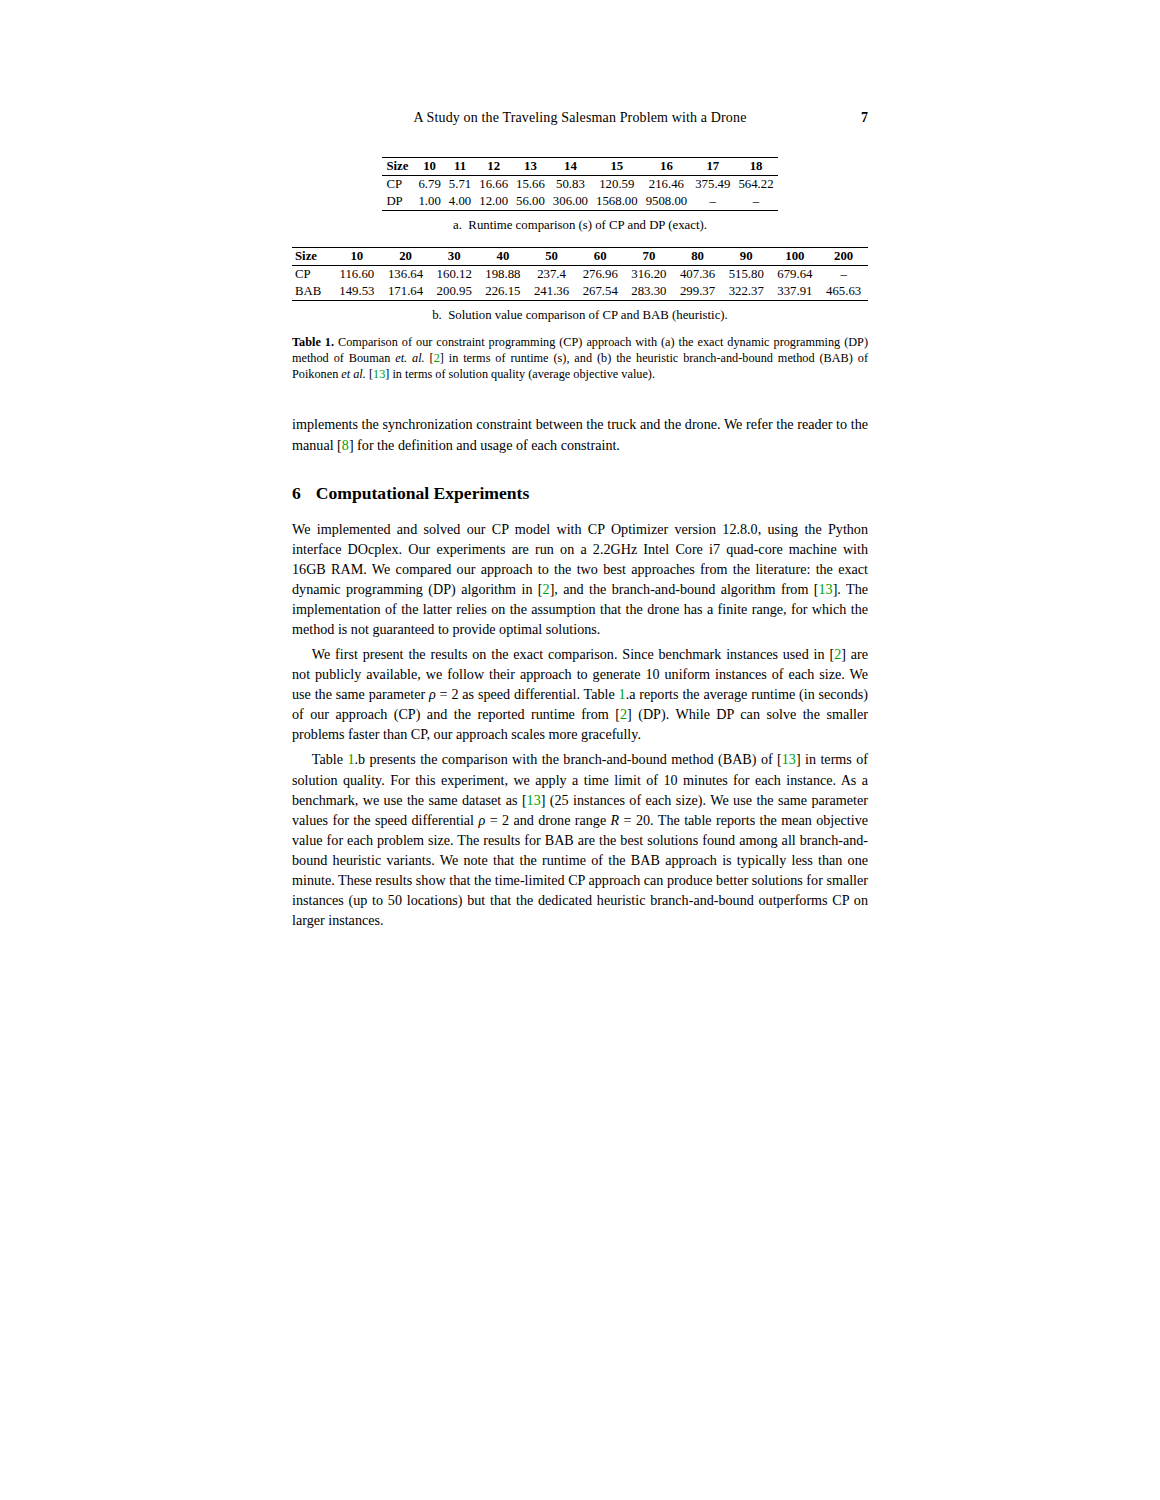A Study on the Traveling Salesman Problem with a Drone 7
| Size | 10 | 11 | 12 | 13 | 14 | 15 | 16 | 17 | 18 |
| --- | --- | --- | --- | --- | --- | --- | --- | --- | --- |
| CP | 6.79 | 5.71 | 16.66 | 15.66 | 50.83 | 120.59 | 216.46 | 375.49 | 564.22 |
| DP | 1.00 | 4.00 | 12.00 | 56.00 | 306.00 | 1568.00 | 9508.00 | – | – |
a. Runtime comparison (s) of CP and DP (exact).
| Size | 10 | 20 | 30 | 40 | 50 | 60 | 70 | 80 | 90 | 100 | 200 |
| --- | --- | --- | --- | --- | --- | --- | --- | --- | --- | --- | --- |
| CP | 116.60 | 136.64 | 160.12 | 198.88 | 237.4 | 276.96 | 316.20 | 407.36 | 515.80 | 679.64 | – |
| BAB | 149.53 | 171.64 | 200.95 | 226.15 | 241.36 | 267.54 | 283.30 | 299.37 | 322.37 | 337.91 | 465.63 |
b. Solution value comparison of CP and BAB (heuristic).
Table 1. Comparison of our constraint programming (CP) approach with (a) the exact dynamic programming (DP) method of Bouman et. al. [2] in terms of runtime (s), and (b) the heuristic branch-and-bound method (BAB) of Poikonen et al. [13] in terms of solution quality (average objective value).
implements the synchronization constraint between the truck and the drone. We refer the reader to the manual [8] for the definition and usage of each constraint.
6 Computational Experiments
We implemented and solved our CP model with CP Optimizer version 12.8.0, using the Python interface DOcplex. Our experiments are run on a 2.2GHz Intel Core i7 quad-core machine with 16GB RAM. We compared our approach to the two best approaches from the literature: the exact dynamic programming (DP) algorithm in [2], and the branch-and-bound algorithm from [13]. The implementation of the latter relies on the assumption that the drone has a finite range, for which the method is not guaranteed to provide optimal solutions.
We first present the results on the exact comparison. Since benchmark instances used in [2] are not publicly available, we follow their approach to generate 10 uniform instances of each size. We use the same parameter ρ = 2 as speed differential. Table 1.a reports the average runtime (in seconds) of our approach (CP) and the reported runtime from [2] (DP). While DP can solve the smaller problems faster than CP, our approach scales more gracefully.
Table 1.b presents the comparison with the branch-and-bound method (BAB) of [13] in terms of solution quality. For this experiment, we apply a time limit of 10 minutes for each instance. As a benchmark, we use the same dataset as [13] (25 instances of each size). We use the same parameter values for the speed differential ρ = 2 and drone range R = 20. The table reports the mean objective value for each problem size. The results for BAB are the best solutions found among all branch-and-bound heuristic variants. We note that the runtime of the BAB approach is typically less than one minute. These results show that the time-limited CP approach can produce better solutions for smaller instances (up to 50 locations) but that the dedicated heuristic branch-and-bound outperforms CP on larger instances.